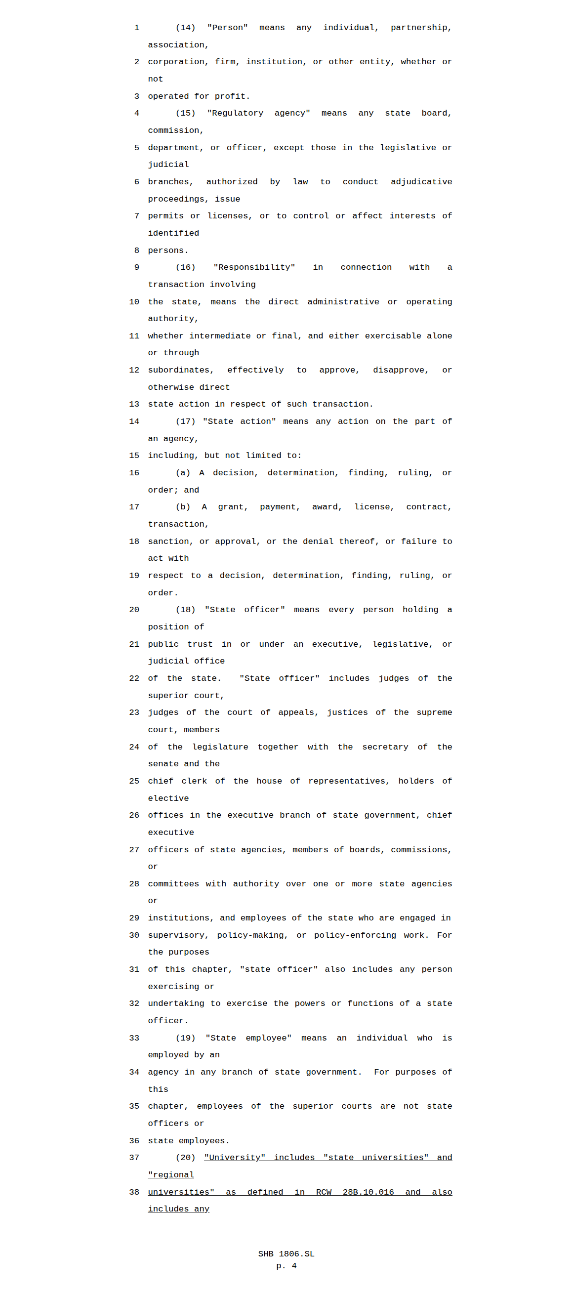(14) "Person" means any individual, partnership, association,
corporation, firm, institution, or other entity, whether or not
operated for profit.
(15) "Regulatory agency" means any state board, commission,
department, or officer, except those in the legislative or judicial
branches, authorized by law to conduct adjudicative proceedings, issue
permits or licenses, or to control or affect interests of identified
persons.
(16) "Responsibility" in connection with a transaction involving
the state, means the direct administrative or operating authority,
whether intermediate or final, and either exercisable alone or through
subordinates, effectively to approve, disapprove, or otherwise direct
state action in respect of such transaction.
(17) "State action" means any action on the part of an agency,
including, but not limited to:
(a) A decision, determination, finding, ruling, or order; and
(b) A grant, payment, award, license, contract, transaction,
sanction, or approval, or the denial thereof, or failure to act with
respect to a decision, determination, finding, ruling, or order.
(18) "State officer" means every person holding a position of
public trust in or under an executive, legislative, or judicial office
of the state. "State officer" includes judges of the superior court,
judges of the court of appeals, justices of the supreme court, members
of the legislature together with the secretary of the senate and the
chief clerk of the house of representatives, holders of elective
offices in the executive branch of state government, chief executive
officers of state agencies, members of boards, commissions, or
committees with authority over one or more state agencies or
institutions, and employees of the state who are engaged in
supervisory, policy-making, or policy-enforcing work. For the purposes
of this chapter, "state officer" also includes any person exercising or
undertaking to exercise the powers or functions of a state officer.
(19) "State employee" means an individual who is employed by an
agency in any branch of state government. For purposes of this
chapter, employees of the superior courts are not state officers or
state employees.
(20) "University" includes "state universities" and "regional
universities" as defined in RCW 28B.10.016 and also includes any
SHB 1806.SL
p. 4